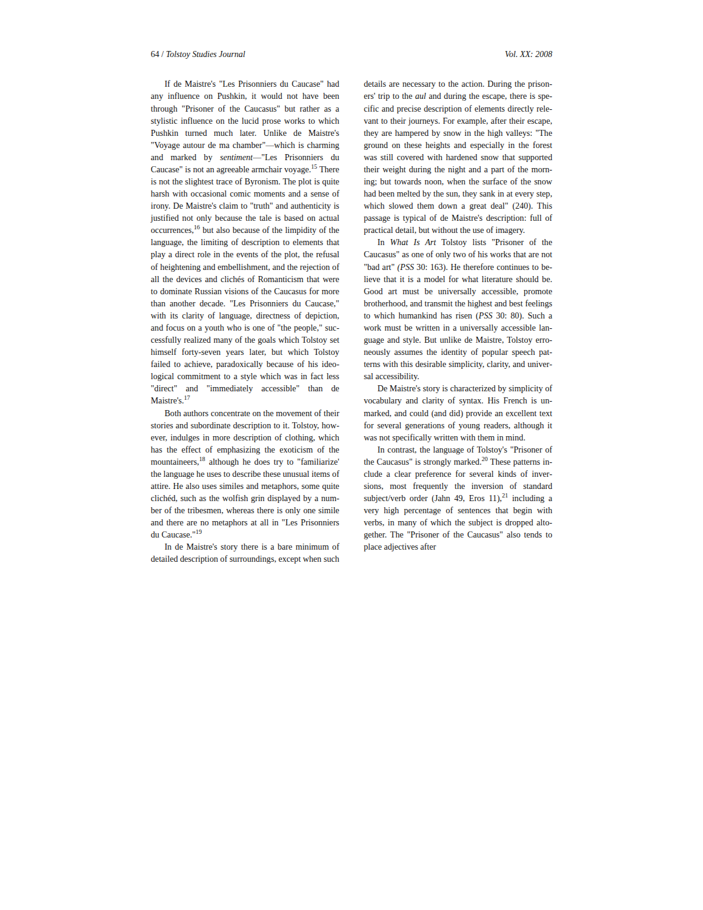64 / Tolstoy Studies Journal Vol. XX: 2008
If de Maistre's "Les Prisonniers du Caucase" had any influence on Pushkin, it would not have been through "Prisoner of the Caucasus" but rather as a stylistic influence on the lucid prose works to which Pushkin turned much later. Unlike de Maistre's "Voyage autour de ma chamber"—which is charming and marked by sentiment—"Les Prisonniers du Caucase" is not an agreeable armchair voyage.15 There is not the slightest trace of Byronism. The plot is quite harsh with occasional comic moments and a sense of irony. De Maistre's claim to "truth" and authenticity is justified not only because the tale is based on actual occurrences,16 but also because of the limpidity of the language, the limiting of description to elements that play a direct role in the events of the plot, the refusal of heightening and embellishment, and the rejection of all the devices and clichés of Romanticism that were to dominate Russian visions of the Caucasus for more than another decade. "Les Prisonniers du Caucase," with its clarity of language, directness of depiction, and focus on a youth who is one of "the people," successfully realized many of the goals which Tolstoy set himself forty-seven years later, but which Tolstoy failed to achieve, paradoxically because of his ideological commitment to a style which was in fact less "direct" and "immediately accessible" than de Maistre's.17
Both authors concentrate on the movement of their stories and subordinate description to it. Tolstoy, however, indulges in more description of clothing, which has the effect of emphasizing the exoticism of the mountaineers,18 although he does try to "familiarize' the language he uses to describe these unusual items of attire. He also uses similes and metaphors, some quite clichéd, such as the wolfish grin displayed by a number of the tribesmen, whereas there is only one simile and there are no metaphors at all in "Les Prisonniers du Caucase."19
In de Maistre's story there is a bare minimum of detailed description of surroundings, except when such details are necessary to the action. During the prisoners' trip to the aul and during the escape, there is specific and precise description of elements directly relevant to their journeys. For example, after their escape, they are hampered by snow in the high valleys: "The ground on these heights and especially in the forest was still covered with hardened snow that supported their weight during the night and a part of the morning; but towards noon, when the surface of the snow had been melted by the sun, they sank in at every step, which slowed them down a great deal" (240). This passage is typical of de Maistre's description: full of practical detail, but without the use of imagery.
In What Is Art Tolstoy lists "Prisoner of the Caucasus" as one of only two of his works that are not "bad art" (PSS 30: 163). He therefore continues to believe that it is a model for what literature should be. Good art must be universally accessible, promote brotherhood, and transmit the highest and best feelings to which humankind has risen (PSS 30: 80). Such a work must be written in a universally accessible language and style. But unlike de Maistre, Tolstoy erroneously assumes the identity of popular speech patterns with this desirable simplicity, clarity, and universal accessibility.
De Maistre's story is characterized by simplicity of vocabulary and clarity of syntax. His French is unmarked, and could (and did) provide an excellent text for several generations of young readers, although it was not specifically written with them in mind.
In contrast, the language of Tolstoy's "Prisoner of the Caucasus" is strongly marked.20 These patterns include a clear preference for several kinds of inversions, most frequently the inversion of standard subject/verb order (Jahn 49, Eros 11),21 including a very high percentage of sentences that begin with verbs, in many of which the subject is dropped altogether. The "Prisoner of the Caucasus" also tends to place adjectives after